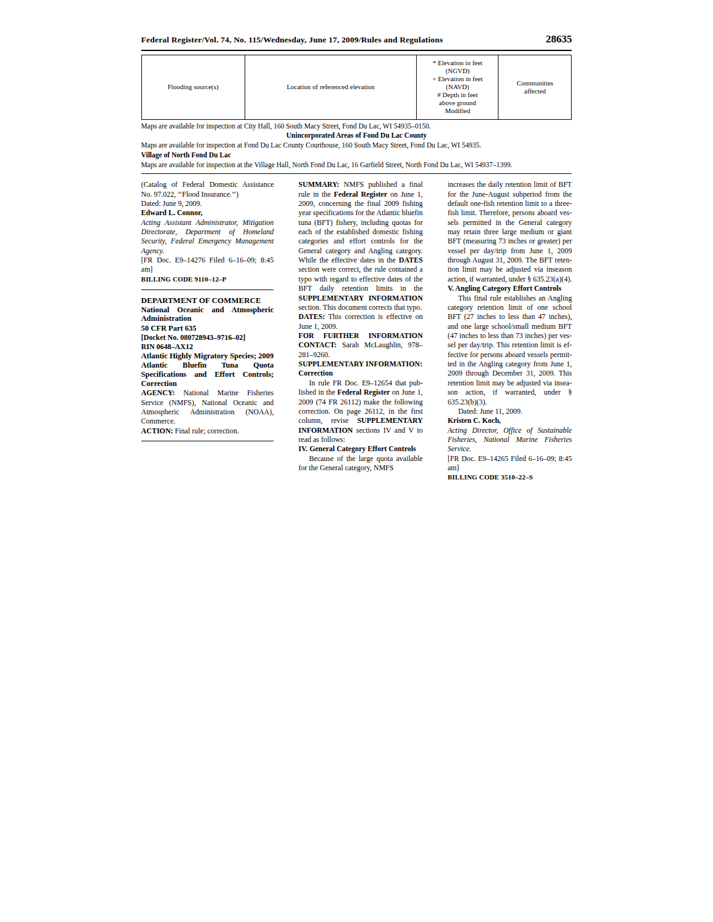Federal Register/Vol. 74, No. 115/Wednesday, June 17, 2009/Rules and Regulations
28635
| Flooding source(s) | Location of referenced elevation | * Elevation in feet (NGVD) + Elevation in feet (NAVD) # Depth in feet above ground Modified | Communities affected |
| --- | --- | --- | --- |
Maps are available for inspection at City Hall, 160 South Macy Street, Fond Du Lac, WI 54935–0150.
Unincorporated Areas of Fond Du Lac County
Maps are available for inspection at Fond Du Lac County Courthouse, 160 South Macy Street, Fond Du Lac, WI 54935.
Village of North Fond Du Lac
Maps are available for inspection at the Village Hall, North Fond Du Lac, 16 Garfield Street, North Fond Du Lac, WI 54937–1399.
(Catalog of Federal Domestic Assistance No. 97.022, ‘‘Flood Insurance.’’)
Dated: June 9, 2009.
Edward L. Connor,
Acting Assistant Administrator, Mitigation Directorate, Department of Homeland Security, Federal Emergency Management Agency.
[FR Doc. E9–14276 Filed 6–16–09; 8:45 am]
BILLING CODE 9110–12–P
DEPARTMENT OF COMMERCE
National Oceanic and Atmospheric Administration
50 CFR Part 635
[Docket No. 080728943–9716–02]
RIN 0648–AX12
Atlantic Highly Migratory Species; 2009 Atlantic Bluefin Tuna Quota Specifications and Effort Controls; Correction
AGENCY: National Marine Fisheries Service (NMFS), National Oceanic and Atmospheric Administration (NOAA), Commerce.
ACTION: Final rule; correction.
SUMMARY: NMFS published a final rule in the Federal Register on June 1, 2009, concerning the final 2009 fishing year specifications for the Atlantic bluefin tuna (BFT) fishery, including quotas for each of the established domestic fishing categories and effort controls for the General category and Angling category. While the effective dates in the DATES section were correct, the rule contained a typo with regard to effective dates of the BFT daily retention limits in the SUPPLEMENTARY INFORMATION section. This document corrects that typo.
DATES: This correction is effective on June 1, 2009.
FOR FURTHER INFORMATION CONTACT: Sarah McLaughlin, 978–281–9260.
SUPPLEMENTARY INFORMATION:
Correction
In rule FR Doc. E9–12654 that published in the Federal Register on June 1, 2009 (74 FR 26112) make the following correction. On page 26112, in the first column, revise SUPPLEMENTARY INFORMATION sections IV and V to read as follows:
IV. General Category Effort Controls
Because of the large quota available for the General category, NMFS
increases the daily retention limit of BFT for the June-August subperiod from the default one-fish retention limit to a three-fish limit. Therefore, persons aboard vessels permitted in the General category may retain three large medium or giant BFT (measuring 73 inches or greater) per vessel per day/trip from June 1, 2009 through August 31, 2009. The BFT retention limit may be adjusted via inseason action, if warranted, under § 635.23(a)(4).
V. Angling Category Effort Controls
This final rule establishes an Angling category retention limit of one school BFT (27 inches to less than 47 inches), and one large school/small medium BFT (47 inches to less than 73 inches) per vessel per day/trip. This retention limit is effective for persons aboard vessels permitted in the Angling category from June 1, 2009 through December 31, 2009. This retention limit may be adjusted via inseason action, if warranted, under § 635.23(b)(3).
Dated: June 11, 2009.
Kristen C. Koch,
Acting Director, Office of Sustainable Fisheries, National Marine Fisheries Service.
[FR Doc. E9–14265 Filed 6–16–09; 8:45 am]
BILLING CODE 3510–22–S